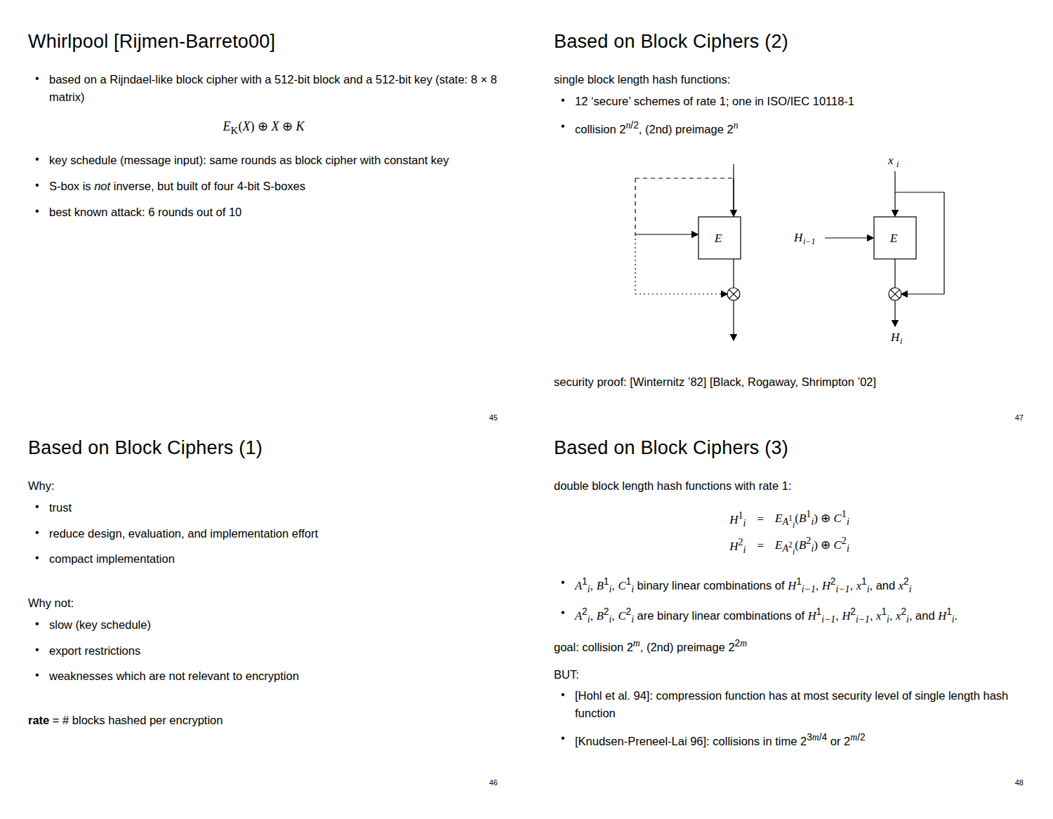Whirlpool [Rijmen-Barreto00]
based on a Rijndael-like block cipher with a 512-bit block and a 512-bit key (state: 8 × 8 matrix)
EK(X) ⊕ X ⊕ K
key schedule (message input): same rounds as block cipher with constant key
S-box is not inverse, but built of four 4-bit S-boxes
best known attack: 6 rounds out of 10
45
Based on Block Ciphers (2)
single block length hash functions:
12 ‘secure’ schemes of rate 1; one in ISO/IEC 10118-1
collision 2n/2, (2nd) preimage 2n
E E x i H i−1 H i
security proof: [Winternitz ’82] [Black, Rogaway, Shrimpton ’02]
47
Based on Block Ciphers (1)
Why:
trust
reduce design, evaluation, and implementation effort
compact implementation
Why not:
slow (key schedule)
export restrictions
weaknesses which are not relevant to encryption
rate = # blocks hashed per encryption
46
Based on Block Ciphers (3)
double block length hash functions with rate 1:
| H 1 i | = | E A 1 i ( B 1 i ) ⊕ C 1 i |
| H 2 i | = | E A 2 i ( B 2 i ) ⊕ C 2 i |
A1i, B1i, C1i binary linear combinations of H1i−1, H2i−1, x1i, and x2i
A2i, B2i, C2i are binary linear combinations of H1i−1, H2i−1, x1i, x2i, and H1i.
goal: collision 2m, (2nd) preimage 22m
BUT:
[Hohl et al. 94]: compression function has at most security level of single length hash function
[Knudsen-Preneel-Lai 96]: collisions in time 23m/4 or 2m/2
48